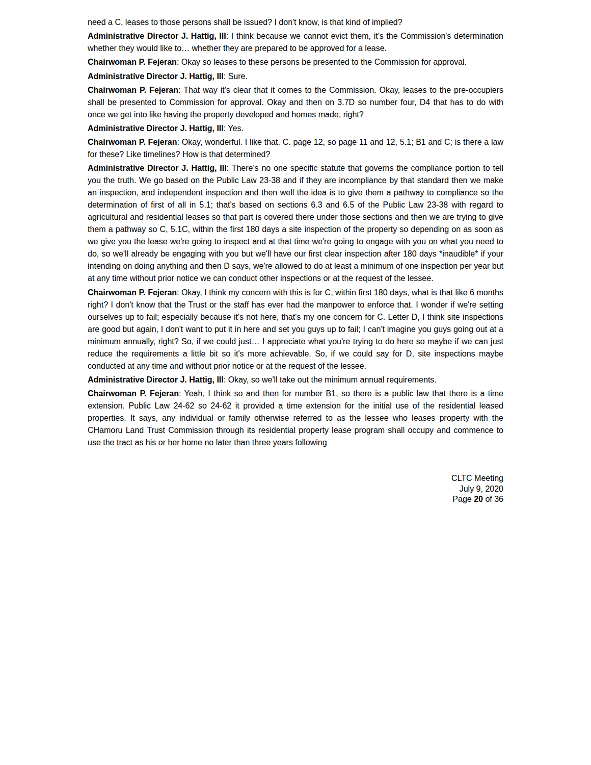need a C, leases to those persons shall be issued? I don't know, is that kind of implied?
Administrative Director J. Hattig, III: I think because we cannot evict them, it's the Commission's determination whether they would like to… whether they are prepared to be approved for a lease.
Chairwoman P. Fejeran: Okay so leases to these persons be presented to the Commission for approval.
Administrative Director J. Hattig, III: Sure.
Chairwoman P. Fejeran: That way it's clear that it comes to the Commission. Okay, leases to the pre-occupiers shall be presented to Commission for approval. Okay and then on 3.7D so number four, D4 that has to do with once we get into like having the property developed and homes made, right?
Administrative Director J. Hattig, III: Yes.
Chairwoman P. Fejeran: Okay, wonderful. I like that. C. page 12, so page 11 and 12, 5.1; B1 and C; is there a law for these? Like timelines? How is that determined?
Administrative Director J. Hattig, III: There's no one specific statute that governs the compliance portion to tell you the truth. We go based on the Public Law 23-38 and if they are incompliance by that standard then we make an inspection, and independent inspection and then well the idea is to give them a pathway to compliance so the determination of first of all in 5.1; that's based on sections 6.3 and 6.5 of the Public Law 23-38 with regard to agricultural and residential leases so that part is covered there under those sections and then we are trying to give them a pathway so C, 5.1C, within the first 180 days a site inspection of the property so depending on as soon as we give you the lease we're going to inspect and at that time we're going to engage with you on what you need to do, so we'll already be engaging with you but we'll have our first clear inspection after 180 days *inaudible* if your intending on doing anything and then D says, we're allowed to do at least a minimum of one inspection per year but at any time without prior notice we can conduct other inspections or at the request of the lessee.
Chairwoman P. Fejeran: Okay, I think my concern with this is for C, within first 180 days, what is that like 6 months right? I don't know that the Trust or the staff has ever had the manpower to enforce that. I wonder if we're setting ourselves up to fail; especially because it's not here, that's my one concern for C. Letter D, I think site inspections are good but again, I don't want to put it in here and set you guys up to fail; I can't imagine you guys going out at a minimum annually, right? So, if we could just… I appreciate what you're trying to do here so maybe if we can just reduce the requirements a little bit so it's more achievable. So, if we could say for D, site inspections maybe conducted at any time and without prior notice or at the request of the lessee.
Administrative Director J. Hattig, III: Okay, so we'll take out the minimum annual requirements.
Chairwoman P. Fejeran: Yeah, I think so and then for number B1, so there is a public law that there is a time extension. Public Law 24-62 so 24-62 it provided a time extension for the initial use of the residential leased properties. It says, any individual or family otherwise referred to as the lessee who leases property with the CHamoru Land Trust Commission through its residential property lease program shall occupy and commence to use the tract as his or her home no later than three years following
CLTC Meeting
July 9, 2020
Page 20 of 36